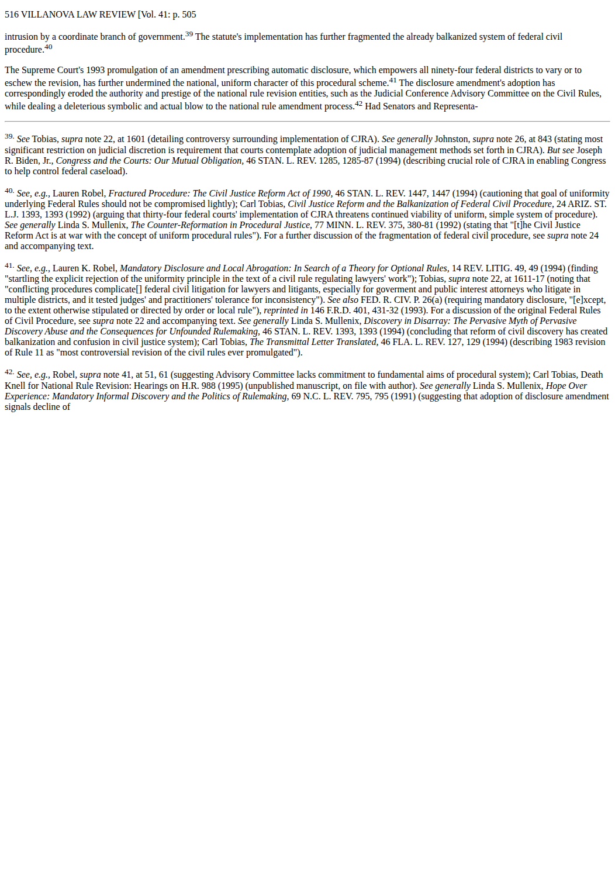516 VILLANOVA LAW REVIEW [Vol. 41: p. 505
intrusion by a coordinate branch of government.39 The statute's implementation has further fragmented the already balkanized system of federal civil procedure.40
The Supreme Court's 1993 promulgation of an amendment prescribing automatic disclosure, which empowers all ninety-four federal districts to vary or to eschew the revision, has further undermined the national, uniform character of this procedural scheme.41 The disclosure amendment's adoption has correspondingly eroded the authority and prestige of the national rule revision entities, such as the Judicial Conference Advisory Committee on the Civil Rules, while dealing a deleterious symbolic and actual blow to the national rule amendment process.42 Had Senators and Representa-
39. See Tobias, supra note 22, at 1601 (detailing controversy surrounding implementation of CJRA). See generally Johnston, supra note 26, at 843 (stating most significant restriction on judicial discretion is requirement that courts contemplate adoption of judicial management methods set forth in CJRA). But see Joseph R. Biden, Jr., Congress and the Courts: Our Mutual Obligation, 46 STAN. L. REV. 1285, 1285-87 (1994) (describing crucial role of CJRA in enabling Congress to help control federal caseload).
40. See, e.g., Lauren Robel, Fractured Procedure: The Civil Justice Reform Act of 1990, 46 STAN. L. REV. 1447, 1447 (1994) (cautioning that goal of uniformity underlying Federal Rules should not be compromised lightly); Carl Tobias, Civil Justice Reform and the Balkanization of Federal Civil Procedure, 24 ARIZ. ST. L.J. 1393, 1393 (1992) (arguing that thirty-four federal courts' implementation of CJRA threatens continued viability of uniform, simple system of procedure). See generally Linda S. Mullenix, The Counter-Reformation in Procedural Justice, 77 MINN. L. REV. 375, 380-81 (1992) (stating that "[t]he Civil Justice Reform Act is at war with the concept of uniform procedural rules"). For a further discussion of the fragmentation of federal civil procedure, see supra note 24 and accompanying text.
41. See, e.g., Lauren K. Robel, Mandatory Disclosure and Local Abrogation: In Search of a Theory for Optional Rules, 14 REV. LITIG. 49, 49 (1994) (finding "startling the explicit rejection of the uniformity principle in the text of a civil rule regulating lawyers' work"); Tobias, supra note 22, at 1611-17 (noting that "conflicting procedures complicate[] federal civil litigation for lawyers and litigants, especially for goverment and public interest attorneys who litigate in multiple districts, and it tested judges' and practitioners' tolerance for inconsistency"). See also FED. R. CIV. P. 26(a) (requiring mandatory disclosure, "[e]xcept, to the extent otherwise stipulated or directed by order or local rule"), reprinted in 146 F.R.D. 401, 431-32 (1993). For a discussion of the original Federal Rules of Civil Procedure, see supra note 22 and accompanying text. See generally Linda S. Mullenix, Discovery in Disarray: The Pervasive Myth of Pervasive Discovery Abuse and the Consequences for Unfounded Rulemaking, 46 STAN. L. REV. 1393, 1393 (1994) (concluding that reform of civil discovery has created balkanization and confusion in civil justice system); Carl Tobias, The Transmittal Letter Translated, 46 FLA. L. REV. 127, 129 (1994) (describing 1983 revision of Rule 11 as "most controversial revision of the civil rules ever promulgated").
42. See, e.g., Robel, supra note 41, at 51, 61 (suggesting Advisory Committee lacks commitment to fundamental aims of procedural system); Carl Tobias, Death Knell for National Rule Revision: Hearings on H.R. 988 (1995) (unpublished manuscript, on file with author). See generally Linda S. Mullenix, Hope Over Experience: Mandatory Informal Discovery and the Politics of Rulemaking, 69 N.C. L. REV. 795, 795 (1991) (suggesting that adoption of disclosure amendment signals decline of